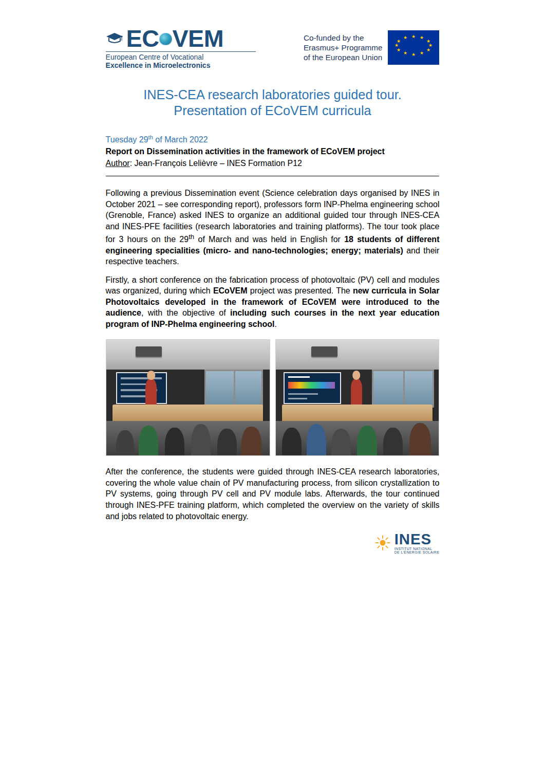EC VEM
European Centre of Vocational
Excellence in Microelectronics
Co-funded by the
Erasmus+ Programme
of the European Union
★ ★ ★ ★ ★ ★ ★ ★ ★ ★ ★ ★
INES-CEA research laboratories guided tour. Presentation of ECoVEM curricula
Tuesday 29th of March 2022
Report on Dissemination activities in the framework of ECoVEM project
Author: Jean-François Lelièvre – INES Formation P12
Following a previous Dissemination event (Science celebration days organised by INES in October 2021 – see corresponding report), professors form INP-Phelma engineering school (Grenoble, France) asked INES to organize an additional guided tour through INES-CEA and INES-PFE facilities (research laboratories and training platforms). The tour took place for 3 hours on the 29th of March and was held in English for 18 students of different engineering specialities (micro- and nano-technologies; energy; materials) and their respective teachers.
Firstly, a short conference on the fabrication process of photovoltaic (PV) cell and modules was organized, during which ECoVEM project was presented. The new curricula in Solar Photovoltaics developed in the framework of ECoVEM were introduced to the audience, with the objective of including such courses in the next year education program of INP-Phelma engineering school.
After the conference, the students were guided through INES-CEA research laboratories, covering the whole value chain of PV manufacturing process, from silicon crystallization to PV systems, going through PV cell and PV module labs. Afterwards, the tour continued through INES-PFE training platform, which completed the overview on the variety of skills and jobs related to photovoltaic energy.
INES
INSTITUT NATIONAL
DE L'ÉNERGIE SOLAIRE